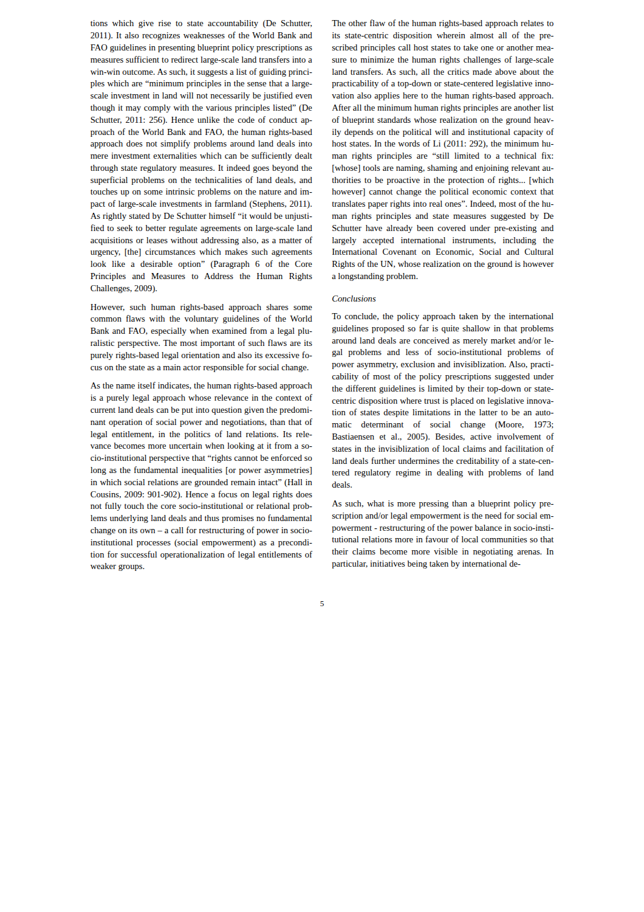tions which give rise to state accountability (De Schutter, 2011). It also recognizes weaknesses of the World Bank and FAO guidelines in presenting blueprint policy prescriptions as measures sufficient to redirect large-scale land transfers into a win-win outcome. As such, it suggests a list of guiding principles which are “minimum principles in the sense that a large-scale investment in land will not necessarily be justified even though it may comply with the various principles listed” (De Schutter, 2011: 256). Hence unlike the code of conduct approach of the World Bank and FAO, the human rights-based approach does not simplify problems around land deals into mere investment externalities which can be sufficiently dealt through state regulatory measures. It indeed goes beyond the superficial problems on the technicalities of land deals, and touches up on some intrinsic problems on the nature and impact of large-scale investments in farmland (Stephens, 2011). As rightly stated by De Schutter himself “it would be unjustified to seek to better regulate agreements on large-scale land acquisitions or leases without addressing also, as a matter of urgency, [the] circumstances which makes such agreements look like a desirable option” (Paragraph 6 of the Core Principles and Measures to Address the Human Rights Challenges, 2009).
However, such human rights-based approach shares some common flaws with the voluntary guidelines of the World Bank and FAO, especially when examined from a legal pluralistic perspective. The most important of such flaws are its purely rights-based legal orientation and also its excessive focus on the state as a main actor responsible for social change.
As the name itself indicates, the human rights-based approach is a purely legal approach whose relevance in the context of current land deals can be put into question given the predominant operation of social power and negotiations, than that of legal entitlement, in the politics of land relations. Its relevance becomes more uncertain when looking at it from a socio-institutional perspective that “rights cannot be enforced so long as the fundamental inequalities [or power asymmetries] in which social relations are grounded remain intact” (Hall in Cousins, 2009: 901-902). Hence a focus on legal rights does not fully touch the core socio-institutional or relational problems underlying land deals and thus promises no fundamental change on its own – a call for restructuring of power in socio-institutional processes (social empowerment) as a precondition for successful operationalization of legal entitlements of weaker groups.
The other flaw of the human rights-based approach relates to its state-centric disposition wherein almost all of the prescribed principles call host states to take one or another measure to minimize the human rights challenges of large-scale land transfers. As such, all the critics made above about the practicability of a top-down or state-centered legislative innovation also applies here to the human rights-based approach. After all the minimum human rights principles are another list of blueprint standards whose realization on the ground heavily depends on the political will and institutional capacity of host states. In the words of Li (2011: 292), the minimum human rights principles are “still limited to a technical fix: [whose] tools are naming, shaming and enjoining relevant authorities to be proactive in the protection of rights... [which however] cannot change the political economic context that translates paper rights into real ones”. Indeed, most of the human rights principles and state measures suggested by De Schutter have already been covered under pre-existing and largely accepted international instruments, including the International Covenant on Economic, Social and Cultural Rights of the UN, whose realization on the ground is however a longstanding problem.
Conclusions
To conclude, the policy approach taken by the international guidelines proposed so far is quite shallow in that problems around land deals are conceived as merely market and/or legal problems and less of socio-institutional problems of power asymmetry, exclusion and invisiblization. Also, practicability of most of the policy prescriptions suggested under the different guidelines is limited by their top-down or state-centric disposition where trust is placed on legislative innovation of states despite limitations in the latter to be an automatic determinant of social change (Moore, 1973; Bastiaensen et al., 2005). Besides, active involvement of states in the invisiblization of local claims and facilitation of land deals further undermines the creditability of a state-centered regulatory regime in dealing with problems of land deals.
As such, what is more pressing than a blueprint policy prescription and/or legal empowerment is the need for social empowerment - restructuring of the power balance in socio-institutional relations more in favour of local communities so that their claims become more visible in negotiating arenas. In particular, initiatives being taken by international de-
5